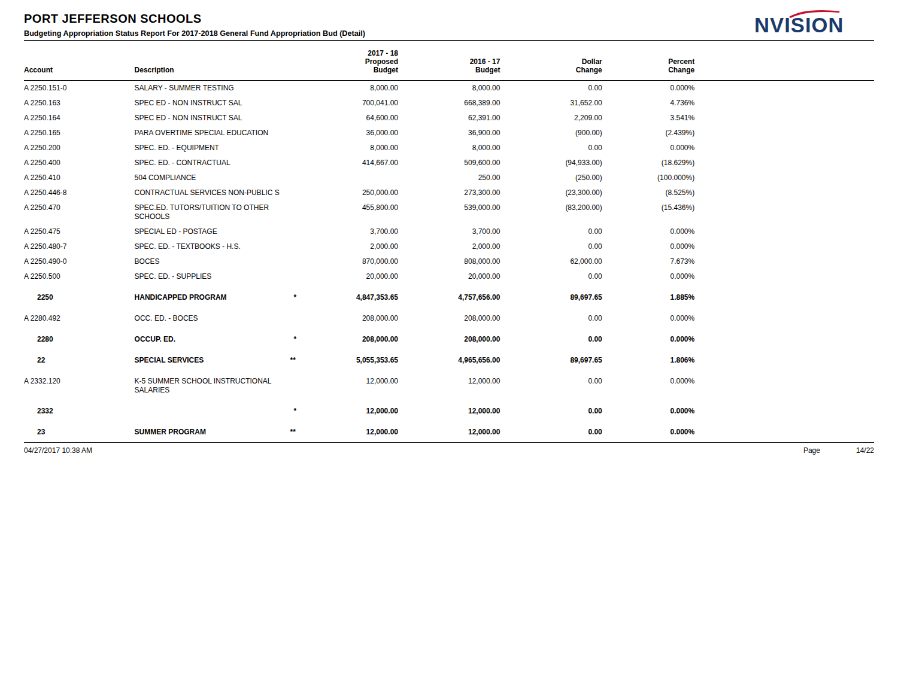NVISION
PORT JEFFERSON SCHOOLS
Budgeting Appropriation Status Report For 2017-2018 General Fund Appropriation Bud (Detail)
| Account | Description | 2017 - 18 Proposed Budget | 2016 - 17 Budget | Dollar Change | Percent Change | |
| --- | --- | --- | --- | --- | --- | --- |
| A 2250.151-0 | SALARY - SUMMER TESTING | 8,000.00 | 8,000.00 | 0.00 | 0.000% | |
| A 2250.163 | SPEC ED - NON INSTRUCT SAL | 700,041.00 | 668,389.00 | 31,652.00 | 4.736% | |
| A 2250.164 | SPEC ED - NON INSTRUCT SAL | 64,600.00 | 62,391.00 | 2,209.00 | 3.541% | |
| A 2250.165 | PARA OVERTIME SPECIAL EDUCATION | 36,000.00 | 36,900.00 | (900.00) | (2.439%) | |
| A 2250.200 | SPEC. ED. - EQUIPMENT | 8,000.00 | 8,000.00 | 0.00 | 0.000% | |
| A 2250.400 | SPEC. ED. - CONTRACTUAL | 414,667.00 | 509,600.00 | (94,933.00) | (18.629%) | |
| A 2250.410 | 504 COMPLIANCE | | 250.00 | (250.00) | (100.000%) | |
| A 2250.446-8 | CONTRACTUAL SERVICES NON-PUBLIC S | 250,000.00 | 273,300.00 | (23,300.00) | (8.525%) | |
| A 2250.470 | SPEC.ED. TUTORS/TUITION TO OTHER SCHOOLS | 455,800.00 | 539,000.00 | (83,200.00) | (15.436%) | |
| A 2250.475 | SPECIAL ED - POSTAGE | 3,700.00 | 3,700.00 | 0.00 | 0.000% | |
| A 2250.480-7 | SPEC. ED. - TEXTBOOKS - H.S. | 2,000.00 | 2,000.00 | 0.00 | 0.000% | |
| A 2250.490-0 | BOCES | 870,000.00 | 808,000.00 | 62,000.00 | 7.673% | |
| A 2250.500 | SPEC. ED. - SUPPLIES | 20,000.00 | 20,000.00 | 0.00 | 0.000% | |
| 2250 | HANDICAPPED PROGRAM | * 4,847,353.65 | 4,757,656.00 | 89,697.65 | 1.885% | |
| A 2280.492 | OCC. ED. - BOCES | 208,000.00 | 208,000.00 | 0.00 | 0.000% | |
| 2280 | OCCUP. ED. | * 208,000.00 | 208,000.00 | 0.00 | 0.000% | |
| 22 | SPECIAL SERVICES | ** 5,055,353.65 | 4,965,656.00 | 89,697.65 | 1.806% | |
| A 2332.120 | K-5 SUMMER SCHOOL INSTRUCTIONAL SALARIES | 12,000.00 | 12,000.00 | 0.00 | 0.000% | |
| 2332 | | * 12,000.00 | 12,000.00 | 0.00 | 0.000% | |
| 23 | SUMMER PROGRAM | ** 12,000.00 | 12,000.00 | 0.00 | 0.000% | |
04/27/2017 10:38 AM Page14/22